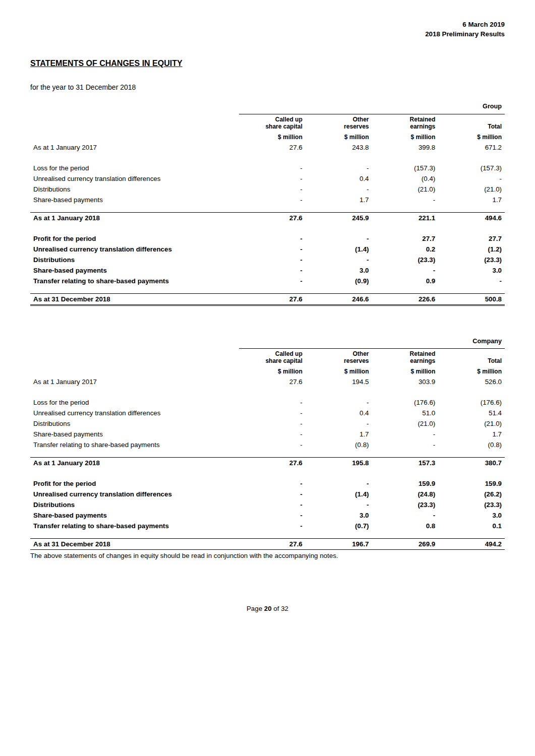6 March 2019
2018 Preliminary Results
STATEMENTS OF CHANGES IN EQUITY
for the year to 31 December 2018
| | Group |
| | Called up share capital | Other reserves | Retained earnings | Total |
| | $ million | $ million | $ million | $ million |
| As at 1 January 2017 | 27.6 | 243.8 | 399.8 | 671.2 |
| Loss for the period | - | - | (157.3) | (157.3) |
| Unrealised currency translation differences | - | 0.4 | (0.4) | - |
| Distributions | - | - | (21.0) | (21.0) |
| Share-based payments | - | 1.7 | - | 1.7 |
| As at 1 January 2018 | 27.6 | 245.9 | 221.1 | 494.6 |
| Profit for the period | - | - | 27.7 | 27.7 |
| Unrealised currency translation differences | - | (1.4) | 0.2 | (1.2) |
| Distributions | - | - | (23.3) | (23.3) |
| Share-based payments | - | 3.0 | - | 3.0 |
| Transfer relating to share-based payments | - | (0.9) | 0.9 | - |
| As at 31 December 2018 | 27.6 | 246.6 | 226.6 | 500.8 |
| | Company |
| | Called up share capital | Other reserves | Retained earnings | Total |
| | $ million | $ million | $ million | $ million |
| As at 1 January 2017 | 27.6 | 194.5 | 303.9 | 526.0 |
| Loss for the period | - | - | (176.6) | (176.6) |
| Unrealised currency translation differences | - | 0.4 | 51.0 | 51.4 |
| Distributions | - | - | (21.0) | (21.0) |
| Share-based payments | - | 1.7 | - | 1.7 |
| Transfer relating to share-based payments | - | (0.8) | - | (0.8) |
| As at 1 January 2018 | 27.6 | 195.8 | 157.3 | 380.7 |
| Profit for the period | - | - | 159.9 | 159.9 |
| Unrealised currency translation differences | - | (1.4) | (24.8) | (26.2) |
| Distributions | - | - | (23.3) | (23.3) |
| Share-based payments | - | 3.0 | - | 3.0 |
| Transfer relating to share-based payments | - | (0.7) | 0.8 | 0.1 |
| As at 31 December 2018 | 27.6 | 196.7 | 269.9 | 494.2 |
The above statements of changes in equity should be read in conjunction with the accompanying notes.
Page 20 of 32